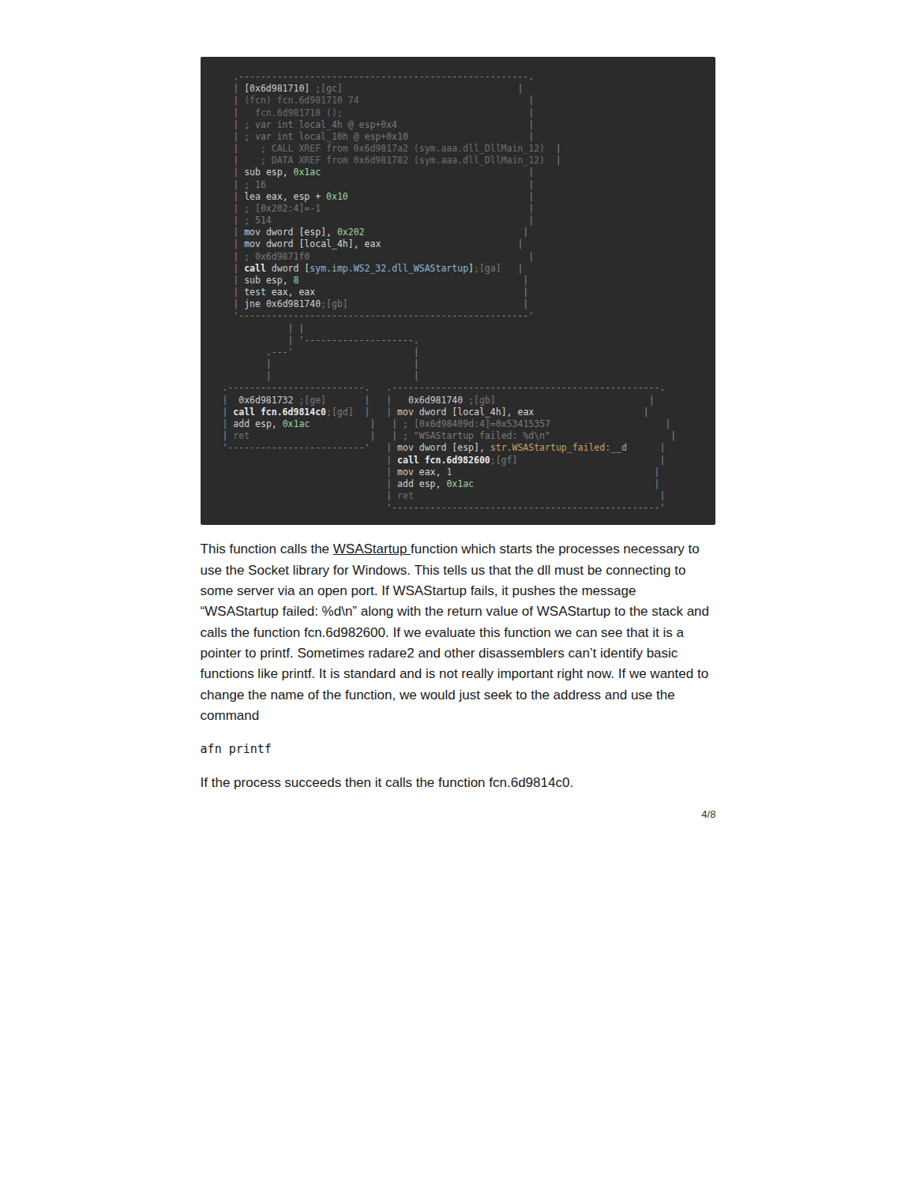.-----------------------------------------------------.
    | [0x6d981710] ;[gc]                                |
    | (fcn) fcn.6d981710 74                               |
    |   fcn.6d981710 ();                                  |
    | ; var int local_4h @ esp+0x4                        |
    | ; var int local_10h @ esp+0x10                      |
    |    ; CALL XREF from 0x6d9817a2 (sym.aaa.dll_DllMain_12)  |
    |    ; DATA XREF from 0x6d981782 (sym.aaa.dll_DllMain_12)  |
    | sub esp, 0x1ac                                      |
    | ; 16                                                |
    | lea eax, esp + 0x10                                 |
    | ; [0x202:4]=-1                                      |
    | ; 514                                               |
    | mov dword [esp], 0x202                             |
    | mov dword [local_4h], eax                         |
    | ; 0x6d9871f0                                        |
    | call dword [sym.imp.WS2_32.dll_WSAStartup];[ga]   |
    | sub esp, 8                                         |
    | test eax, eax                                      |
    | jne 0x6d981740;[gb]                                |
    '-----------------------------------------------------'
              | |
              | '--------------------.
          .---'                      |
          |                          |
          |                          |
  .-------------------------.   .-------------------------------------------------.
  |  0x6d981732 ;[ge]       |   |   0x6d981740 ;[gb]                            |
  | call fcn.6d9814c0;[gd]  |   | mov dword [local_4h], eax                    |
  | add esp, 0x1ac           |   | ; [0x6d98409d:4]=0x53415357                     |
  | ret                      |   | ; "WSAStartup failed: %d\n"                      |
  '-------------------------'   | mov dword [esp], str.WSAStartup_failed:__d      |
                                | call fcn.6d982600;[gf]                          |
                                | mov eax, 1                                     |
                                | add esp, 0x1ac                                 |
                                | ret                                             |
                                '-------------------------------------------------'
This function calls the WSAStartup function which starts the processes necessary to use the Socket library for Windows. This tells us that the dll must be connecting to some server via an open port. If WSAStartup fails, it pushes the message “WSAStartup failed: %d\n” along with the return value of WSAStartup to the stack and calls the function fcn.6d982600. If we evaluate this function we can see that it is a pointer to printf. Sometimes radare2 and other disassemblers can’t identify basic functions like printf. It is standard and is not really important right now. If we wanted to change the name of the function, we would just seek to the address and use the command
afn printf
If the process succeeds then it calls the function fcn.6d9814c0.
4/8